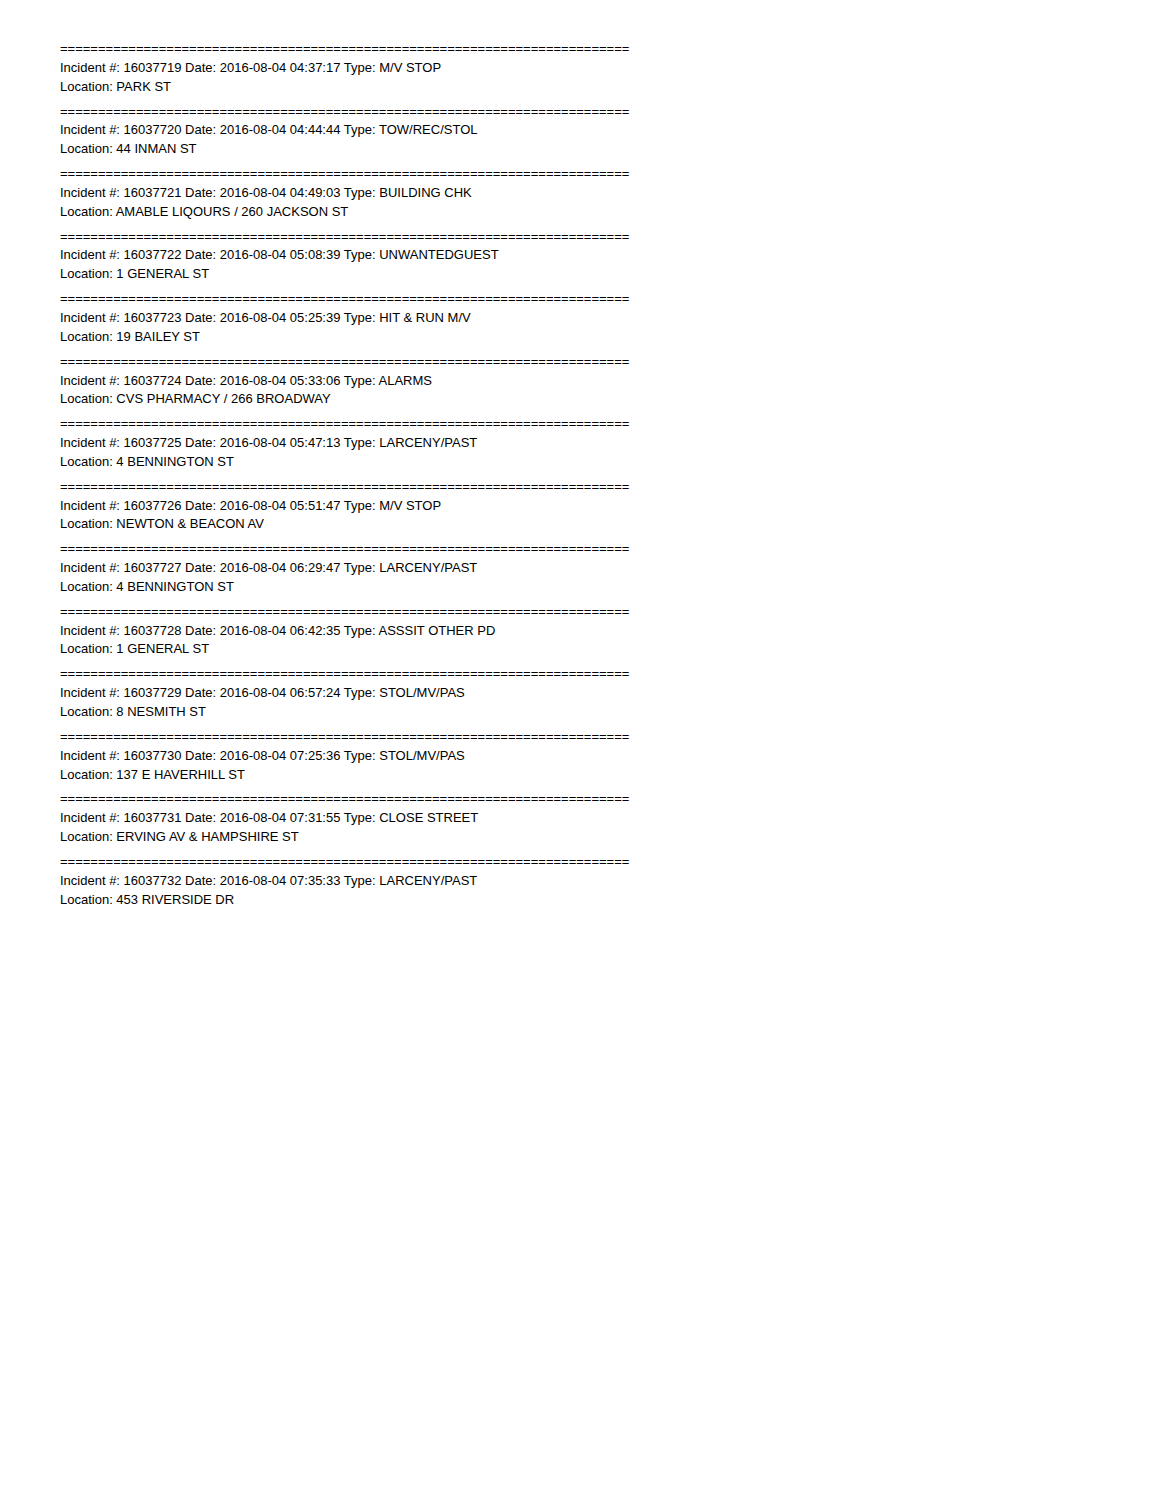===========================================================================
Incident #: 16037719 Date: 2016-08-04 04:37:17 Type: M/V STOP
Location: PARK ST
===========================================================================
Incident #: 16037720 Date: 2016-08-04 04:44:44 Type: TOW/REC/STOL
Location: 44 INMAN ST
===========================================================================
Incident #: 16037721 Date: 2016-08-04 04:49:03 Type: BUILDING CHK
Location: AMABLE LIQOURS / 260 JACKSON ST
===========================================================================
Incident #: 16037722 Date: 2016-08-04 05:08:39 Type: UNWANTEDGUEST
Location: 1 GENERAL ST
===========================================================================
Incident #: 16037723 Date: 2016-08-04 05:25:39 Type: HIT & RUN M/V
Location: 19 BAILEY ST
===========================================================================
Incident #: 16037724 Date: 2016-08-04 05:33:06 Type: ALARMS
Location: CVS PHARMACY / 266 BROADWAY
===========================================================================
Incident #: 16037725 Date: 2016-08-04 05:47:13 Type: LARCENY/PAST
Location: 4 BENNINGTON ST
===========================================================================
Incident #: 16037726 Date: 2016-08-04 05:51:47 Type: M/V STOP
Location: NEWTON & BEACON AV
===========================================================================
Incident #: 16037727 Date: 2016-08-04 06:29:47 Type: LARCENY/PAST
Location: 4 BENNINGTON ST
===========================================================================
Incident #: 16037728 Date: 2016-08-04 06:42:35 Type: ASSSIT OTHER PD
Location: 1 GENERAL ST
===========================================================================
Incident #: 16037729 Date: 2016-08-04 06:57:24 Type: STOL/MV/PAS
Location: 8 NESMITH ST
===========================================================================
Incident #: 16037730 Date: 2016-08-04 07:25:36 Type: STOL/MV/PAS
Location: 137 E HAVERHILL ST
===========================================================================
Incident #: 16037731 Date: 2016-08-04 07:31:55 Type: CLOSE STREET
Location: ERVING AV & HAMPSHIRE ST
===========================================================================
Incident #: 16037732 Date: 2016-08-04 07:35:33 Type: LARCENY/PAST
Location: 453 RIVERSIDE DR